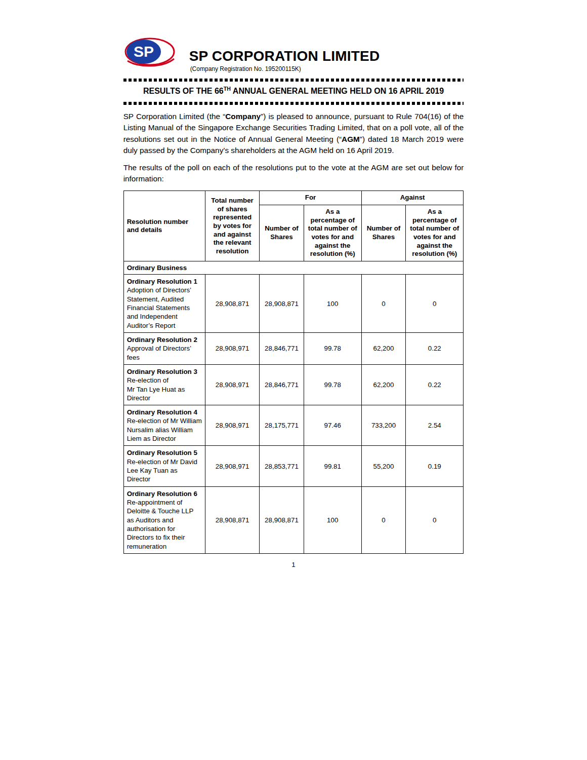SP
SP CORPORATION LIMITED
(Company Registration No. 195200115K)
RESULTS OF THE 66TH ANNUAL GENERAL MEETING HELD ON 16 APRIL 2019
SP Corporation Limited (the “Company”) is pleased to announce, pursuant to Rule 704(16) of the Listing Manual of the Singapore Exchange Securities Trading Limited, that on a poll vote, all of the resolutions set out in the Notice of Annual General Meeting (“AGM”) dated 18 March 2019 were duly passed by the Company’s shareholders at the AGM held on 16 April 2019.
The results of the poll on each of the resolutions put to the vote at the AGM are set out below for information:
| Resolution number and details | Total number of shares represented by votes for and against the relevant resolution | For | Against |
| --- | --- | --- | --- |
| Number of Shares | As a percentage of total number of votes for and against the resolution (%) | Number of Shares | As a percentage of total number of votes for and against the resolution (%) |
| Ordinary Business |
| Ordinary Resolution 1 Adoption of Directors’ Statement, Audited Financial Statements and Independent Auditor’s Report | 28,908,871 | 28,908,871 | 100 | 0 | 0 |
| Ordinary Resolution 2 Approval of Directors’ fees | 28,908,971 | 28,846,771 | 99.78 | 62,200 | 0.22 |
| Ordinary Resolution 3 Re-election of Mr Tan Lye Huat as Director | 28,908,971 | 28,846,771 | 99.78 | 62,200 | 0.22 |
| Ordinary Resolution 4 Re-election of Mr William Nursalim alias William Liem as Director | 28,908,971 | 28,175,771 | 97.46 | 733,200 | 2.54 |
| Ordinary Resolution 5 Re-election of Mr David Lee Kay Tuan as Director | 28,908,971 | 28,853,771 | 99.81 | 55,200 | 0.19 |
| Ordinary Resolution 6 Re-appointment of Deloitte & Touche LLP as Auditors and authorisation for Directors to fix their remuneration | 28,908,871 | 28,908,871 | 100 | 0 | 0 |
1